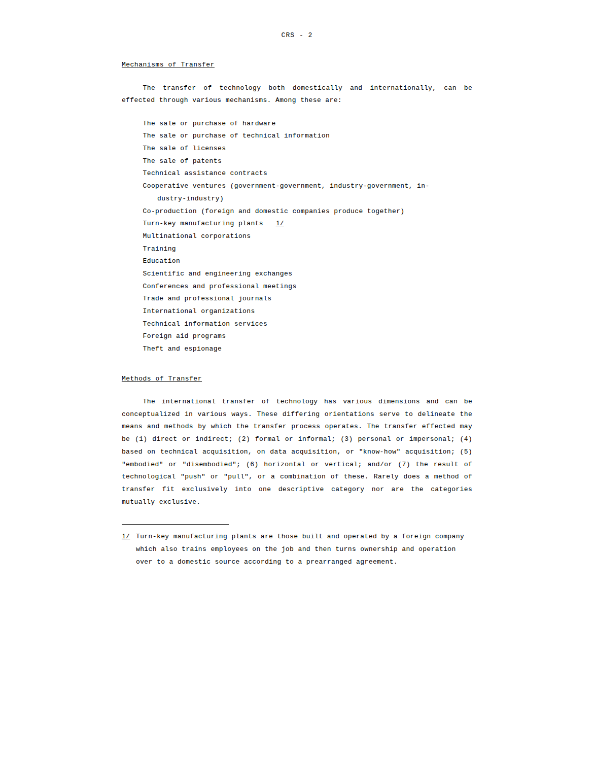CRS - 2
Mechanisms of Transfer
The transfer of technology both domestically and internationally, can be effected through various mechanisms. Among these are:
The sale or purchase of hardware
The sale or purchase of technical information
The sale of licenses
The sale of patents
Technical assistance contracts
Cooperative ventures (government-government, industry-government, in-dustry-industry)
Co-production (foreign and domestic companies produce together)
Turn-key manufacturing plants 1/
Multinational corporations
Training
Education
Scientific and engineering exchanges
Conferences and professional meetings
Trade and professional journals
International organizations
Technical information services
Foreign aid programs
Theft and espionage
Methods of Transfer
The international transfer of technology has various dimensions and can be conceptualized in various ways. These differing orientations serve to delineate the means and methods by which the transfer process operates. The transfer effected may be (1) direct or indirect; (2) formal or informal; (3) personal or impersonal; (4) based on technical acquisition, on data acquisition, or "know-how" acquisition; (5) "embodied" or "disembodied"; (6) horizontal or vertical; and/or (7) the result of technological "push" or "pull", or a combination of these. Rarely does a method of transfer fit exclusively into one descriptive category nor are the categories mutually exclusive.
1/
Turn-key manufacturing plants are those built and operated by a foreign company which also trains employees on the job and then turns ownership and operation over to a domestic source according to a prearranged agreement.